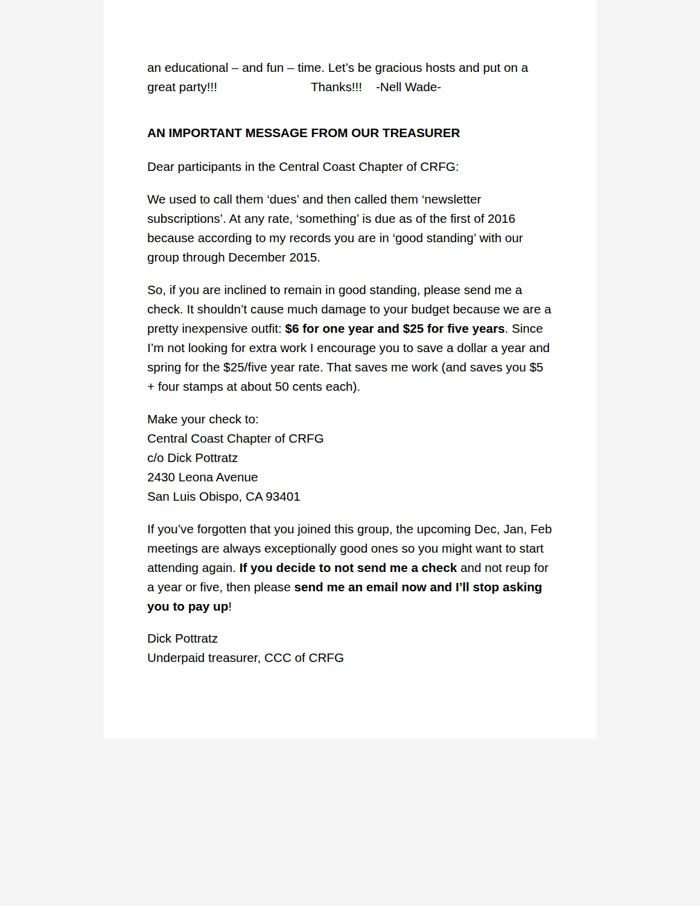an educational – and fun – time. Let’s be gracious hosts and put on a great party!!! Thanks!!! -Nell Wade-
AN IMPORTANT MESSAGE FROM OUR TREASURER
Dear participants in the Central Coast Chapter of CRFG:
We used to call them ‘dues’ and then called them ‘newsletter subscriptions’. At any rate, ‘something’ is due as of the first of 2016 because according to my records you are in ‘good standing’ with our group through December 2015.
So, if you are inclined to remain in good standing, please send me a check. It shouldn’t cause much damage to your budget because we are a pretty inexpensive outfit: $6 for one year and $25 for five years. Since I’m not looking for extra work I encourage you to save a dollar a year and spring for the $25/five year rate. That saves me work (and saves you $5 + four stamps at about 50 cents each).
Make your check to: Central Coast Chapter of CRFG c/o Dick Pottratz 2430 Leona Avenue San Luis Obispo, CA 93401
If you’ve forgotten that you joined this group, the upcoming Dec, Jan, Feb meetings are always exceptionally good ones so you might want to start attending again. If you decide to not send me a check and not reup for a year or five, then please send me an email now and I’ll stop asking you to pay up!
Dick Pottratz Underpaid treasurer, CCC of CRFG